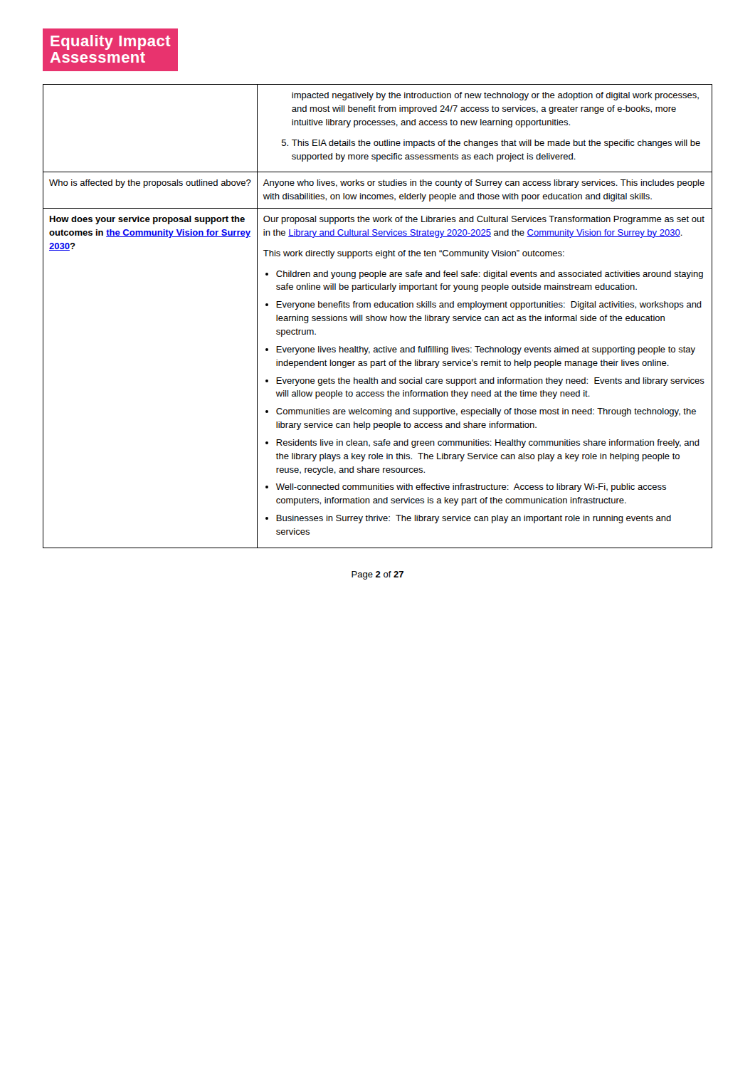Equality Impact
Assessment
| | impacted negatively by the introduction of new technology or the adoption of digital work processes, and most will benefit from improved 24/7 access to services, a greater range of e-books, more intuitive library processes, and access to new learning opportunities. This EIA details the outline impacts of the changes that will be made but the specific changes will be supported by more specific assessments as each project is delivered. |
| Who is affected by the proposals outlined above? | Anyone who lives, works or studies in the county of Surrey can access library services. This includes people with disabilities, on low incomes, elderly people and those with poor education and digital skills. |
| How does your service proposal support the outcomes in the Community Vision for Surrey 2030 ? | Our proposal supports the work of the Libraries and Cultural Services Transformation Programme as set out in the Library and Cultural Services Strategy 2020-2025 and the Community Vision for Surrey by 2030 . This work directly supports eight of the ten “Community Vision” outcomes: Children and young people are safe and feel safe: digital events and associated activities around staying safe online will be particularly important for young people outside mainstream education. Everyone benefits from education skills and employment opportunities: Digital activities, workshops and learning sessions will show how the library service can act as the informal side of the education spectrum. Everyone lives healthy, active and fulfilling lives: Technology events aimed at supporting people to stay independent longer as part of the library service’s remit to help people manage their lives online. Everyone gets the health and social care support and information they need: Events and library services will allow people to access the information they need at the time they need it. Communities are welcoming and supportive, especially of those most in need: Through technology, the library service can help people to access and share information. Residents live in clean, safe and green communities: Healthy communities share information freely, and the library plays a key role in this. The Library Service can also play a key role in helping people to reuse, recycle, and share resources. Well-connected communities with effective infrastructure: Access to library Wi-Fi, public access computers, information and services is a key part of the communication infrastructure. Businesses in Surrey thrive: The library service can play an important role in running events and services |
Page 2 of 27